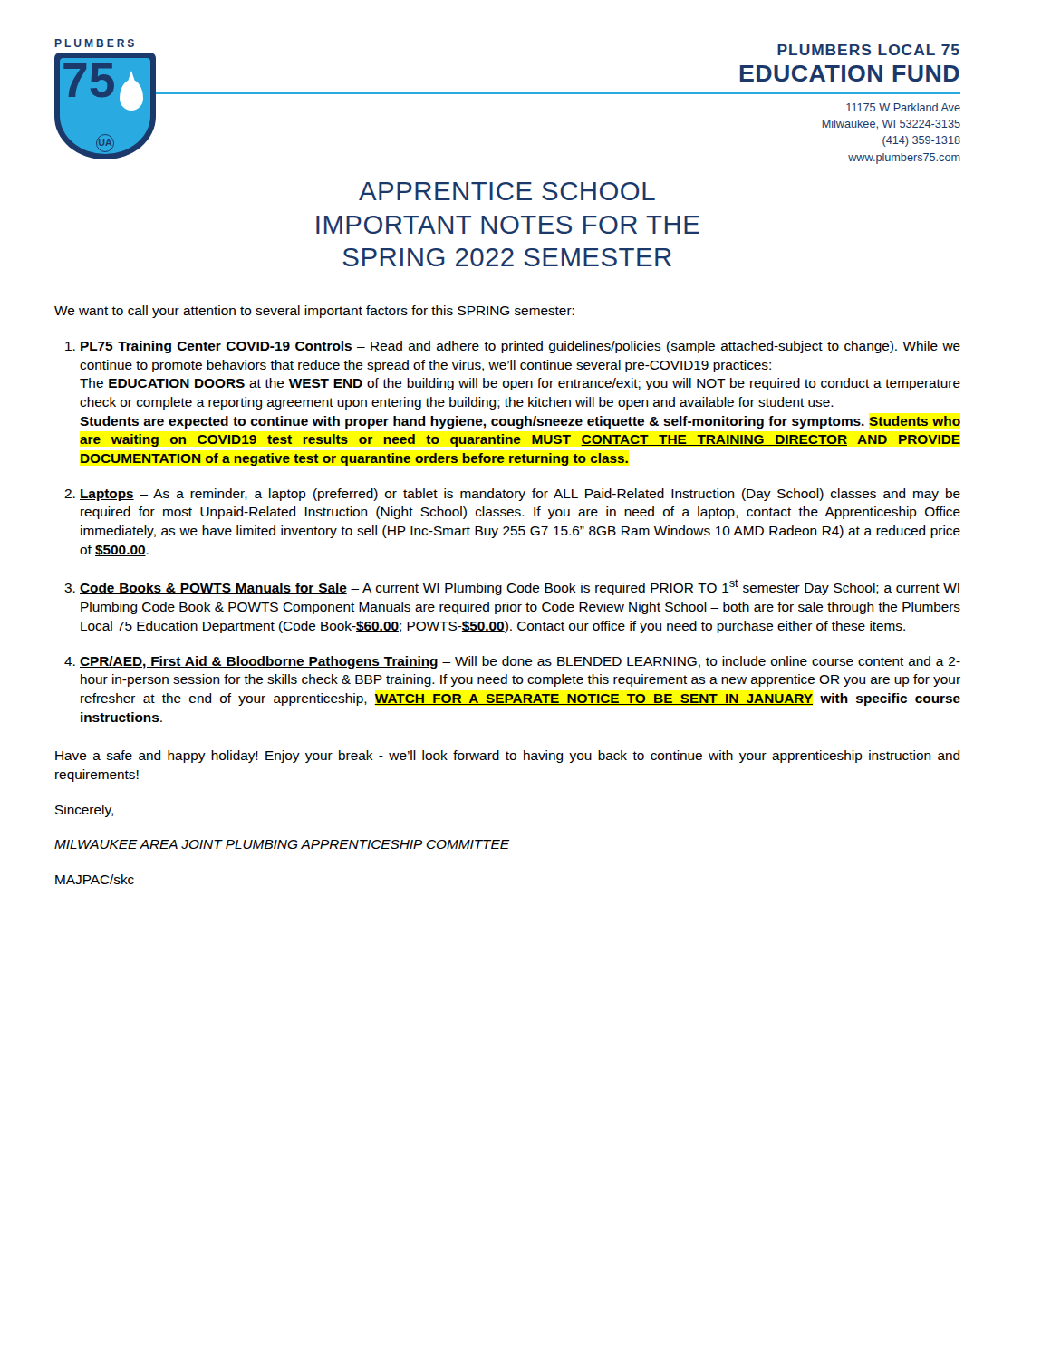PLUMBERS
75
UA
PLUMBERS LOCAL 75
EDUCATION FUND
11175 W Parkland Ave
Milwaukee, WI 53224-3135
(414) 359-1318
www.plumbers75.com
APPRENTICE SCHOOL
IMPORTANT NOTES FOR THE
SPRING 2022 SEMESTER
We want to call your attention to several important factors for this SPRING semester:
PL75 Training Center COVID-19 Controls – Read and adhere to printed guidelines/policies (sample attached-subject to change). While we continue to promote behaviors that reduce the spread of the virus, we’ll continue several pre-COVID19 practices:
The EDUCATION DOORS at the WEST END of the building will be open for entrance/exit; you will NOT be required to conduct a temperature check or complete a reporting agreement upon entering the building; the kitchen will be open and available for student use.
Students are expected to continue with proper hand hygiene, cough/sneeze etiquette & self-monitoring for symptoms. Students who are waiting on COVID19 test results or need to quarantine MUST CONTACT THE TRAINING DIRECTOR AND PROVIDE DOCUMENTATION of a negative test or quarantine orders before returning to class.
Laptops – As a reminder, a laptop (preferred) or tablet is mandatory for ALL Paid-Related Instruction (Day School) classes and may be required for most Unpaid-Related Instruction (Night School) classes. If you are in need of a laptop, contact the Apprenticeship Office immediately, as we have limited inventory to sell (HP Inc-Smart Buy 255 G7 15.6” 8GB Ram Windows 10 AMD Radeon R4) at a reduced price of $500.00.
Code Books & POWTS Manuals for Sale – A current WI Plumbing Code Book is required PRIOR TO 1st semester Day School; a current WI Plumbing Code Book & POWTS Component Manuals are required prior to Code Review Night School – both are for sale through the Plumbers Local 75 Education Department (Code Book-$60.00; POWTS-$50.00). Contact our office if you need to purchase either of these items.
CPR/AED, First Aid & Bloodborne Pathogens Training – Will be done as BLENDED LEARNING, to include online course content and a 2-hour in-person session for the skills check & BBP training. If you need to complete this requirement as a new apprentice OR you are up for your refresher at the end of your apprenticeship, WATCH FOR A SEPARATE NOTICE TO BE SENT IN JANUARY with specific course instructions.
Have a safe and happy holiday! Enjoy your break - we’ll look forward to having you back to continue with your apprenticeship instruction and requirements!
Sincerely,
MILWAUKEE AREA JOINT PLUMBING APPRENTICESHIP COMMITTEE
MAJPAC/skc